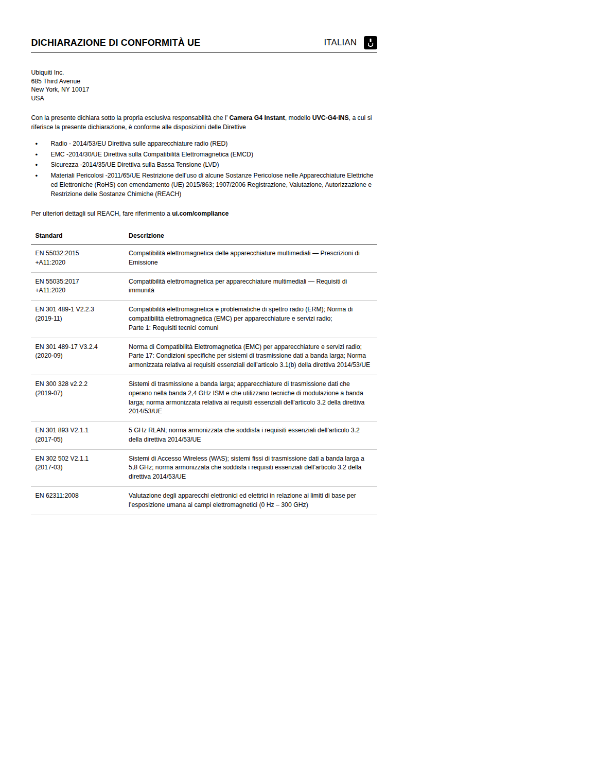DICHIARAZIONE DI CONFORMITÀ UE
ITALIAN
Ubiquiti Inc.
685 Third Avenue
New York, NY 10017
USA
Con la presente dichiara sotto la propria esclusiva responsabilità che l’ Camera G4 Instant, modello UVC-G4-INS, a cui si riferisce la presente dichiarazione, è conforme alle disposizioni delle Direttive
Radio - 2014/53/EU Direttiva sulle apparecchiature radio (RED)
EMC -2014/30/UE Direttiva sulla Compatibilità Elettromagnetica (EMCD)
Sicurezza -2014/35/UE Direttiva sulla Bassa Tensione (LVD)
Materiali Pericolosi -2011/65/UE Restrizione dell’uso di alcune Sostanze Pericolose nelle Apparecchiature Elettriche ed Elettroniche (RoHS) con emendamento (UE) 2015/863; 1907/2006 Registrazione, Valutazione, Autorizzazione e Restrizione delle Sostanze Chimiche (REACH)
Per ulteriori dettagli sul REACH, fare riferimento a ui.com/compliance
| Standard | Descrizione |
| --- | --- |
| EN 55032:2015 +A11:2020 | Compatibilità elettromagnetica delle apparecchiature multimediali — Prescrizioni di Emissione |
| EN 55035:2017 +A11:2020 | Compatibilità elettromagnetica per apparecchiature multimediali — Requisiti di immunità |
| EN 301 489‑1 V2.2.3 (2019‑11) | Compatibilità elettromagnetica e problematiche di spettro radio (ERM); Norma di compatibilità elettromagnetica (EMC) per apparecchiature e servizi radio; Parte 1: Requisiti tecnici comuni |
| EN 301 489‑17 V3.2.4 (2020‑09) | Norma di Compatibilità Elettromagnetica (EMC) per apparecchiature e servizi radio; Parte 17: Condizioni specifiche per sistemi di trasmissione dati a banda larga; Norma armonizzata relativa ai requisiti essenziali dell’articolo 3.1(b) della direttiva 2014/53/UE |
| EN 300 328 v2.2.2 (2019‑07) | Sistemi di trasmissione a banda larga; apparecchiature di trasmissione dati che operano nella banda 2,4 GHz ISM e che utilizzano tecniche di modulazione a banda larga; norma armonizzata relativa ai requisiti essenziali dell’articolo 3.2 della direttiva 2014/53/UE |
| EN 301 893 V2.1.1 (2017‑05) | 5 GHz RLAN; norma armonizzata che soddisfa i requisiti essenziali dell’articolo 3.2 della direttiva 2014/53/UE |
| EN 302 502 V2.1.1 (2017‑03) | Sistemi di Accesso Wireless (WAS); sistemi fissi di trasmissione dati a banda larga a 5,8 GHz; norma armonizzata che soddisfa i requisiti essenziali dell’articolo 3.2 della direttiva 2014/53/UE |
| EN 62311:2008 | Valutazione degli apparecchi elettronici ed elettrici in relazione ai limiti di base per l’esposizione umana ai campi elettromagnetici (0 Hz – 300 GHz) |